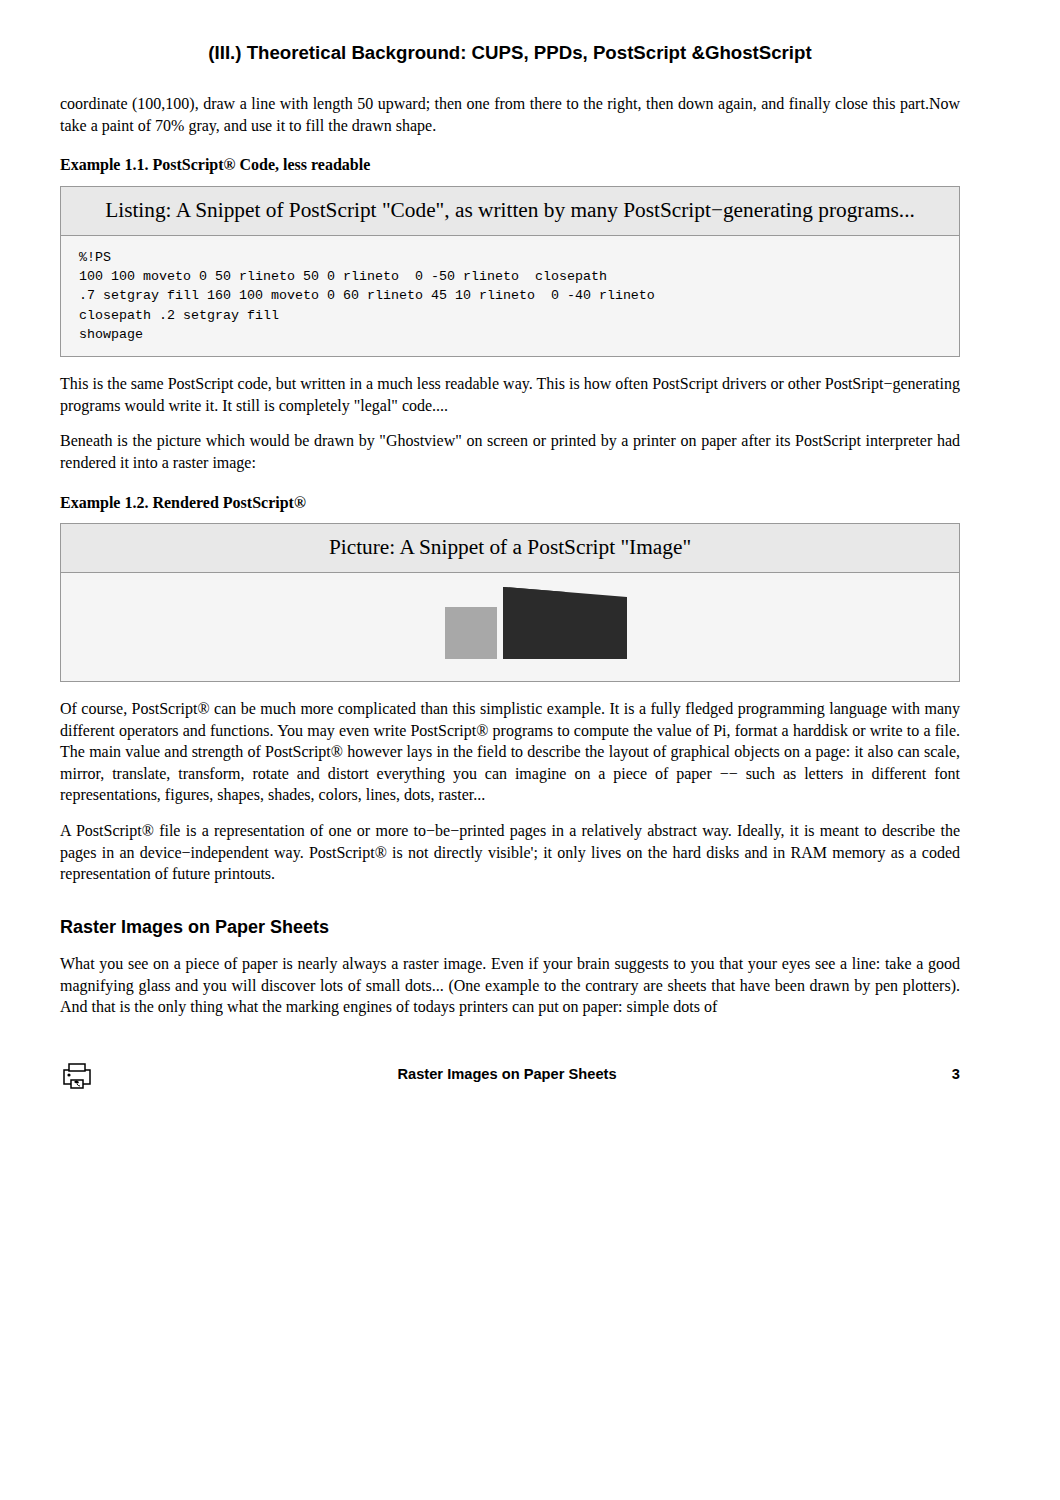(III.) Theoretical Background: CUPS, PPDs, PostScript &GhostScript
coordinate (100,100), draw a line with length 50 upward; then one from there to the right, then down again, and finally close this part.Now take a paint of 70% gray, and use it to fill the drawn shape.
Example 1.1. PostScript® Code, less readable
Listing: A Snippet of PostScript "Code", as written by many PostScript−generating programs...
%!PS
100 100 moveto 0 50 rlineto 50 0 rlineto  0 -50 rlineto  closepath
.7 setgray fill 160 100 moveto 0 60 rlineto 45 10 rlineto  0 -40 rlineto
closepath .2 setgray fill
showpage
This is the same PostScript code, but written in a much less readable way. This is how often PostScript drivers or other PostSript−generating programs would write it. It still is completely "legal" code....
Beneath is the picture which would be drawn by "Ghostview" on screen or printed by a printer on paper after its PostScript interpreter had rendered it into a raster image:
Example 1.2. Rendered PostScript®
Picture: A Snippet of a PostScript "Image"
Of course, PostScript® can be much more complicated than this simplistic example. It is a fully fledged programming language with many different operators and functions. You may even write PostScript® programs to compute the value of Pi, format a harddisk or write to a file. The main value and strength of PostScript® however lays in the field to describe the layout of graphical objects on a page: it also can scale, mirror, translate, transform, rotate and distort everything you can imagine on a piece of paper −− such as letters in different font representations, figures, shapes, shades, colors, lines, dots, raster...
A PostScript® file is a representation of one or more to−be−printed pages in a relatively abstract way. Ideally, it is meant to describe the pages in an device−independent way. PostScript® is not directly visible'; it only lives on the hard disks and in RAM memory as a coded representation of future printouts.
Raster Images on Paper Sheets
What you see on a piece of paper is nearly always a raster image. Even if your brain suggests to you that your eyes see a line: take a good magnifying glass and you will discover lots of small dots... (One example to the contrary are sheets that have been drawn by pen plotters). And that is the only thing what the marking engines of todays printers can put on paper: simple dots of
Raster Images on Paper Sheets
3